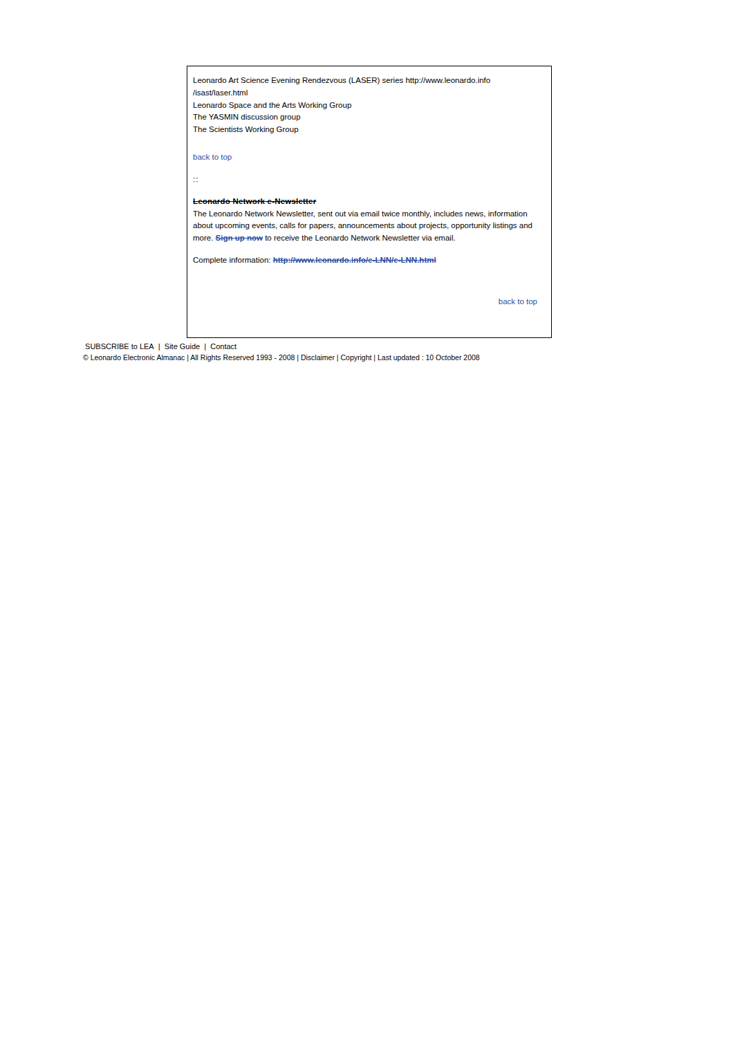Leonardo Art Science Evening Rendezvous (LASER) series http://www.leonardo.info
/isast/laser.html
Leonardo Space and the Arts Working Group
The YASMIN discussion group
The Scientists Working Group
back to top
::
Leonardo Network e-Newsletter
The Leonardo Network Newsletter, sent out via email twice monthly, includes news, information about upcoming events, calls for papers, announcements about projects, opportunity listings and more. Sign up now to receive the Leonardo Network Newsletter via email.
Complete information: http://www.leonardo.info/e-LNN/e-LNN.html
back to top
SUBSCRIBE to LEA | Site Guide | Contact
© Leonardo Electronic Almanac | All Rights Reserved 1993 - 2008 | Disclaimer | Copyright | Last updated : 10 October 2008